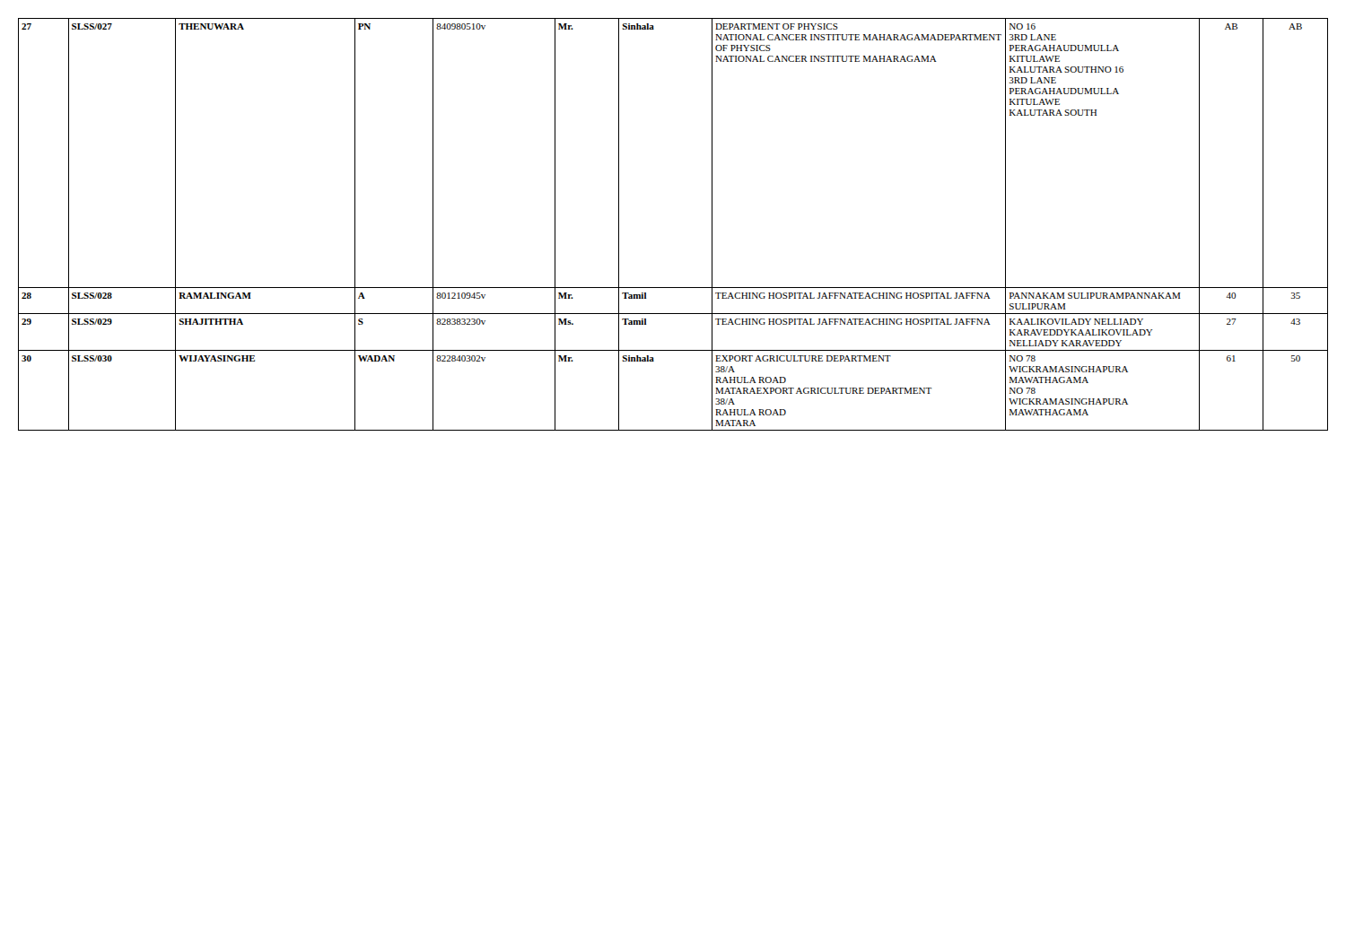| 27 | SLSS/027 | THENUWARA | PN | 840980510v | Mr. | Sinhala | DEPARTMENT OF PHYSICS NATIONAL CANCER INSTITUTE MAHARAGAMADEPARTMENT OF PHYSICS NATIONAL CANCER INSTITUTE MAHARAGAMA | NO 16 3RD LANE PERAGAHAUDUMULLA KITULAWE KALUTARA SOUTHNO 16 3RD LANE PERAGAHAUDUMULLA KITULAWE KALUTARA SOUTH | AB | AB |
| 28 | SLSS/028 | RAMALINGAM | A | 801210945v | Mr. | Tamil | TEACHING HOSPITAL JAFFNATEACHING HOSPITAL JAFFNA | PANNAKAM SULIPURAMPANNAKAM SULIPURAM | 40 | 35 |
| 29 | SLSS/029 | SHAJITHTHA | S | 828383230v | Ms. | Tamil | TEACHING HOSPITAL JAFFNATEACHING HOSPITAL JAFFNA | KAALIKOVILADY NELLIADY KARAVEDDYKAALIKOVILADY NELLIADY KARAVEDDY | 27 | 43 |
| 30 | SLSS/030 | WIJAYASINGHE | WADAN | 822840302v | Mr. | Sinhala | EXPORT AGRICULTURE DEPARTMENT 38/A RAHULA ROAD MATARAEXPORT AGRICULTURE DEPARTMENT 38/A RAHULA ROAD MATARA | NO 78 WICKRAMASINGHAPURA MAWATHAGAMA NO 78 WICKRAMASINGHAPURA MAWATHAGAMA | 61 | 50 |